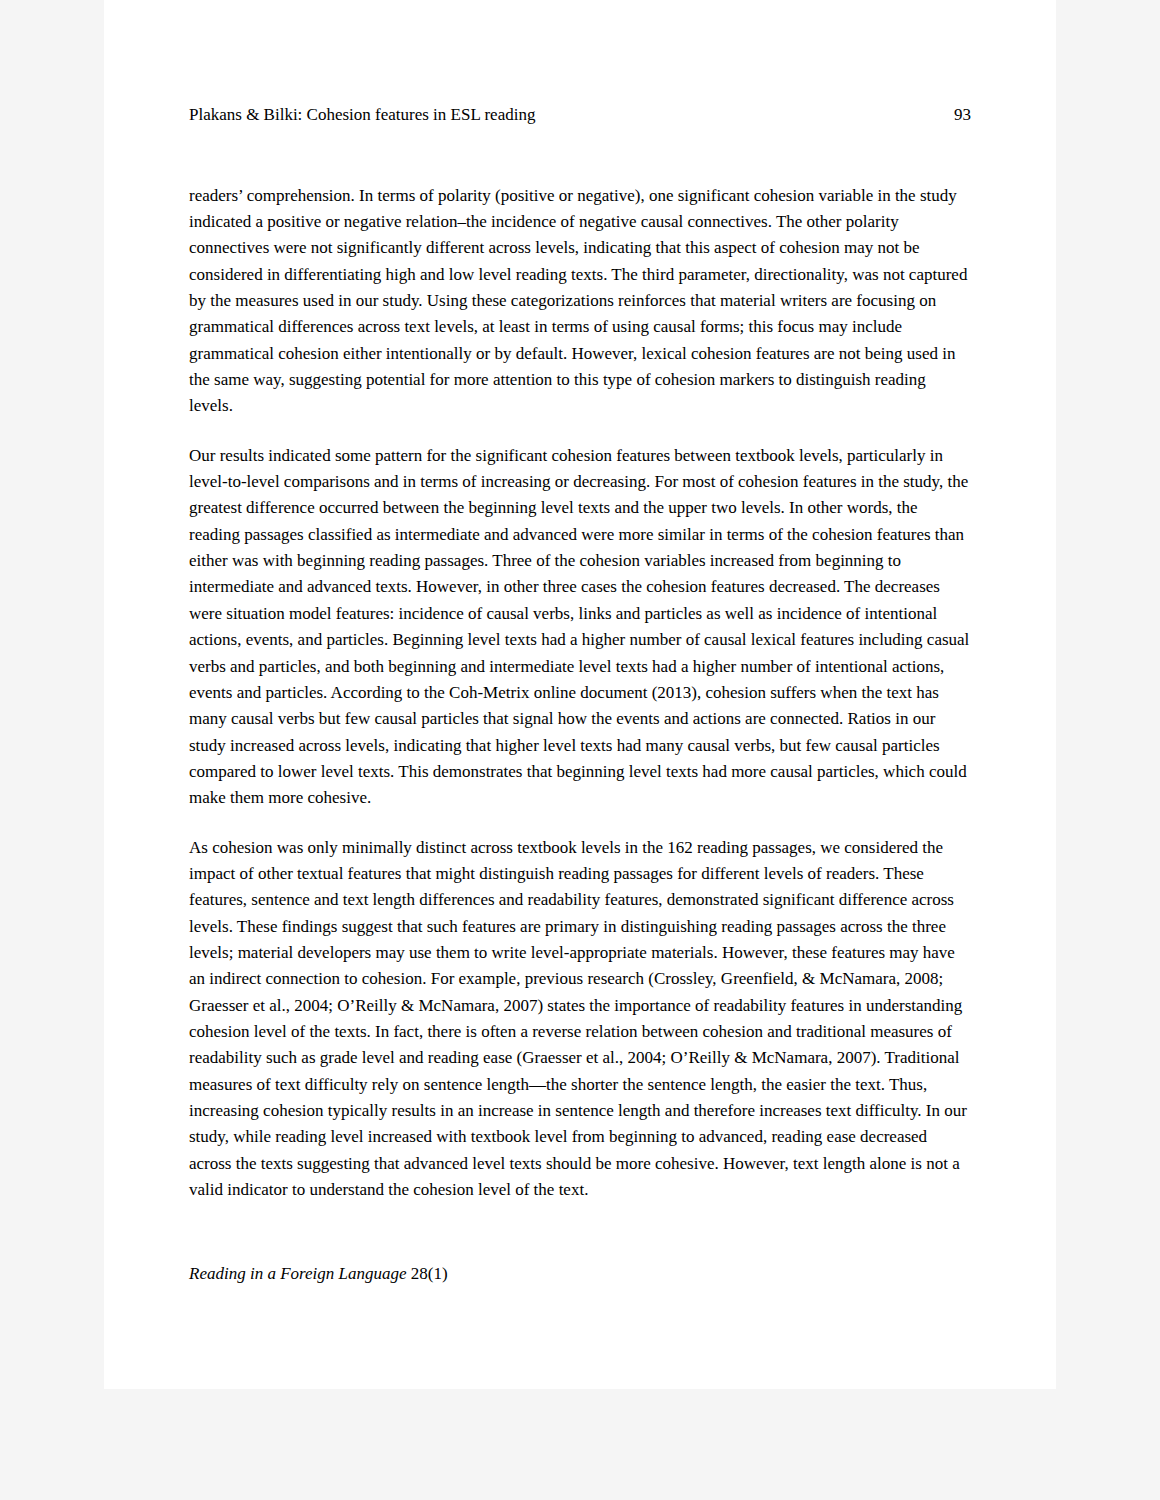Plakans & Bilki: Cohesion features in ESL reading 93
readers’ comprehension. In terms of polarity (positive or negative), one significant cohesion variable in the study indicated a positive or negative relation–the incidence of negative causal connectives. The other polarity connectives were not significantly different across levels, indicating that this aspect of cohesion may not be considered in differentiating high and low level reading texts. The third parameter, directionality, was not captured by the measures used in our study. Using these categorizations reinforces that material writers are focusing on grammatical differences across text levels, at least in terms of using causal forms; this focus may include grammatical cohesion either intentionally or by default. However, lexical cohesion features are not being used in the same way, suggesting potential for more attention to this type of cohesion markers to distinguish reading levels.
Our results indicated some pattern for the significant cohesion features between textbook levels, particularly in level-to-level comparisons and in terms of increasing or decreasing. For most of cohesion features in the study, the greatest difference occurred between the beginning level texts and the upper two levels. In other words, the reading passages classified as intermediate and advanced were more similar in terms of the cohesion features than either was with beginning reading passages. Three of the cohesion variables increased from beginning to intermediate and advanced texts. However, in other three cases the cohesion features decreased. The decreases were situation model features: incidence of causal verbs, links and particles as well as incidence of intentional actions, events, and particles. Beginning level texts had a higher number of causal lexical features including casual verbs and particles, and both beginning and intermediate level texts had a higher number of intentional actions, events and particles. According to the Coh-Metrix online document (2013), cohesion suffers when the text has many causal verbs but few causal particles that signal how the events and actions are connected. Ratios in our study increased across levels, indicating that higher level texts had many causal verbs, but few causal particles compared to lower level texts. This demonstrates that beginning level texts had more causal particles, which could make them more cohesive.
As cohesion was only minimally distinct across textbook levels in the 162 reading passages, we considered the impact of other textual features that might distinguish reading passages for different levels of readers. These features, sentence and text length differences and readability features, demonstrated significant difference across levels. These findings suggest that such features are primary in distinguishing reading passages across the three levels; material developers may use them to write level-appropriate materials. However, these features may have an indirect connection to cohesion. For example, previous research (Crossley, Greenfield, & McNamara, 2008; Graesser et al., 2004; O’Reilly & McNamara, 2007) states the importance of readability features in understanding cohesion level of the texts. In fact, there is often a reverse relation between cohesion and traditional measures of readability such as grade level and reading ease (Graesser et al., 2004; O’Reilly & McNamara, 2007). Traditional measures of text difficulty rely on sentence length—the shorter the sentence length, the easier the text. Thus, increasing cohesion typically results in an increase in sentence length and therefore increases text difficulty. In our study, while reading level increased with textbook level from beginning to advanced, reading ease decreased across the texts suggesting that advanced level texts should be more cohesive. However, text length alone is not a valid indicator to understand the cohesion level of the text.
Reading in a Foreign Language 28(1)